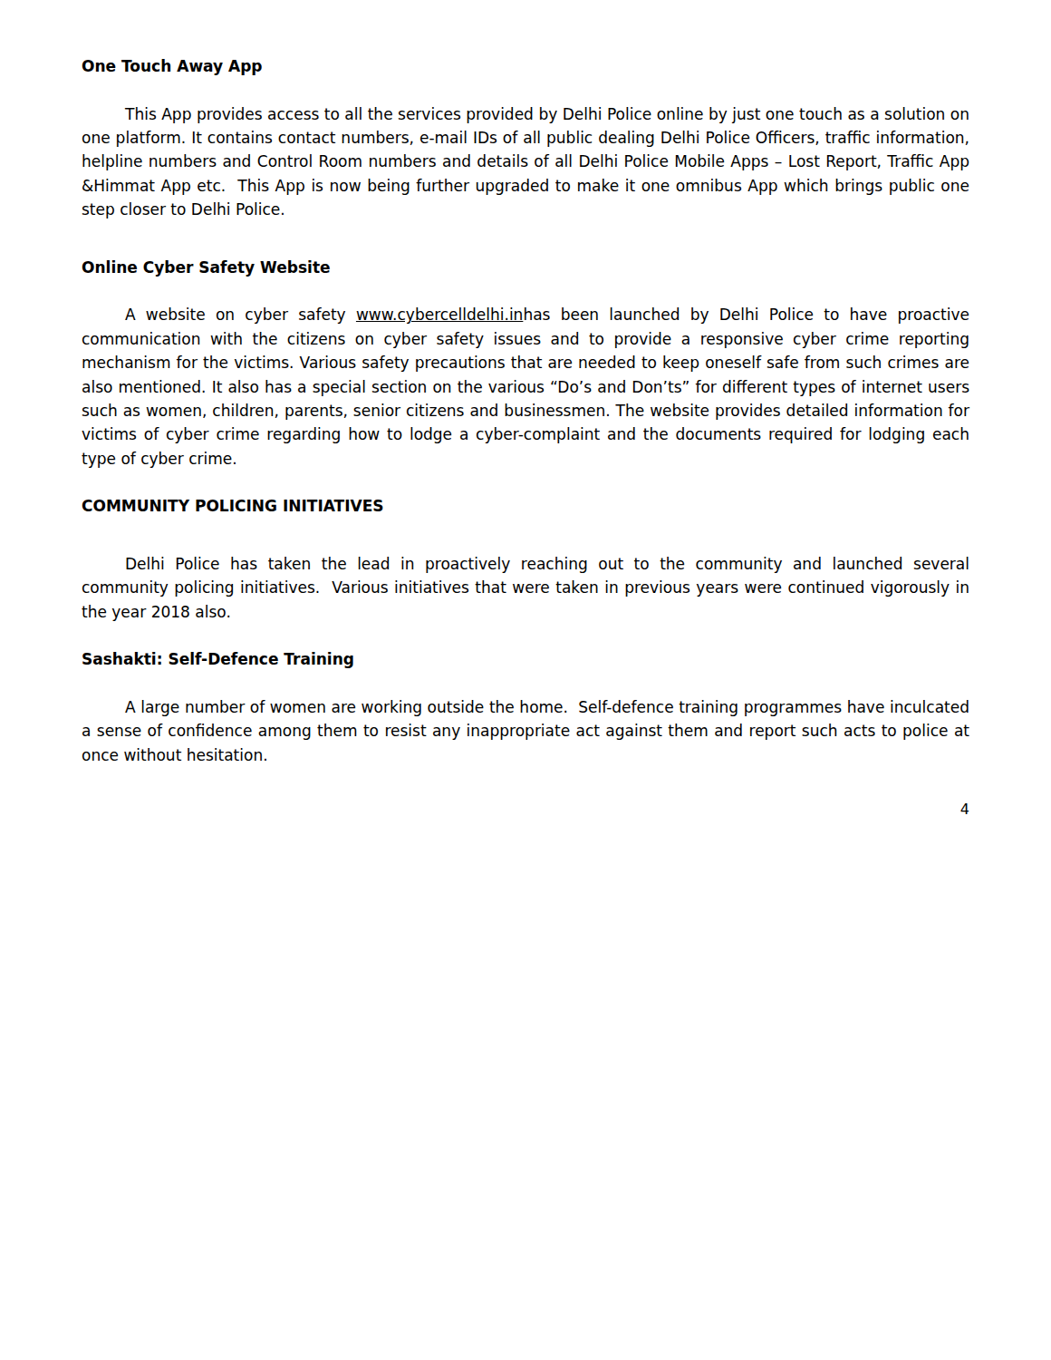One Touch Away App
This App provides access to all the services provided by Delhi Police online by just one touch as a solution on one platform. It contains contact numbers, e-mail IDs of all public dealing Delhi Police Officers, traffic information, helpline numbers and Control Room numbers and details of all Delhi Police Mobile Apps – Lost Report, Traffic App &Himmat App etc. This App is now being further upgraded to make it one omnibus App which brings public one step closer to Delhi Police.
Online Cyber Safety Website
A website on cyber safety www.cybercelldelhi.inhas been launched by Delhi Police to have proactive communication with the citizens on cyber safety issues and to provide a responsive cyber crime reporting mechanism for the victims. Various safety precautions that are needed to keep oneself safe from such crimes are also mentioned. It also has a special section on the various “Do’s and Don’ts” for different types of internet users such as women, children, parents, senior citizens and businessmen. The website provides detailed information for victims of cyber crime regarding how to lodge a cyber-complaint and the documents required for lodging each type of cyber crime.
COMMUNITY POLICING INITIATIVES
Delhi Police has taken the lead in proactively reaching out to the community and launched several community policing initiatives. Various initiatives that were taken in previous years were continued vigorously in the year 2018 also.
Sashakti: Self-Defence Training
A large number of women are working outside the home. Self-defence training programmes have inculcated a sense of confidence among them to resist any inappropriate act against them and report such acts to police at once without hesitation.
4